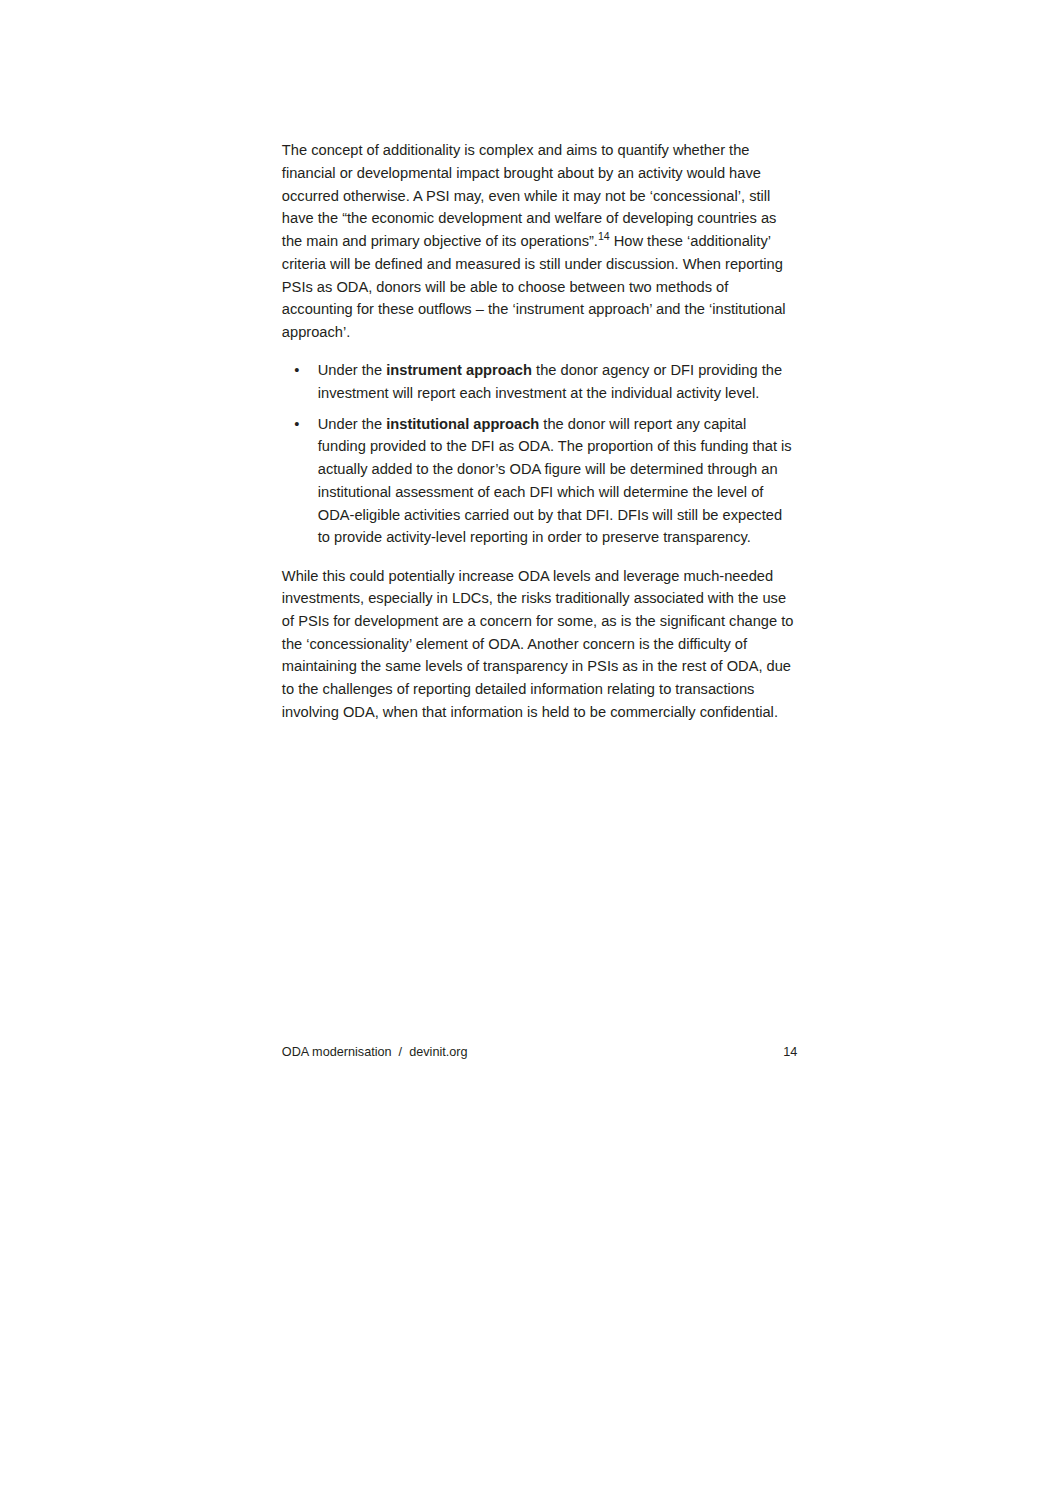The concept of additionality is complex and aims to quantify whether the financial or developmental impact brought about by an activity would have occurred otherwise. A PSI may, even while it may not be ‘concessional’, still have the “the economic development and welfare of developing countries as the main and primary objective of its operations”.14 How these ‘additionality’ criteria will be defined and measured is still under discussion. When reporting PSIs as ODA, donors will be able to choose between two methods of accounting for these outflows – the ‘instrument approach’ and the ‘institutional approach’.
Under the instrument approach the donor agency or DFI providing the investment will report each investment at the individual activity level.
Under the institutional approach the donor will report any capital funding provided to the DFI as ODA. The proportion of this funding that is actually added to the donor’s ODA figure will be determined through an institutional assessment of each DFI which will determine the level of ODA-eligible activities carried out by that DFI. DFIs will still be expected to provide activity-level reporting in order to preserve transparency.
While this could potentially increase ODA levels and leverage much-needed investments, especially in LDCs, the risks traditionally associated with the use of PSIs for development are a concern for some, as is the significant change to the ‘concessionality’ element of ODA. Another concern is the difficulty of maintaining the same levels of transparency in PSIs as in the rest of ODA, due to the challenges of reporting detailed information relating to transactions involving ODA, when that information is held to be commercially confidential.
ODA modernisation / devinit.org 14